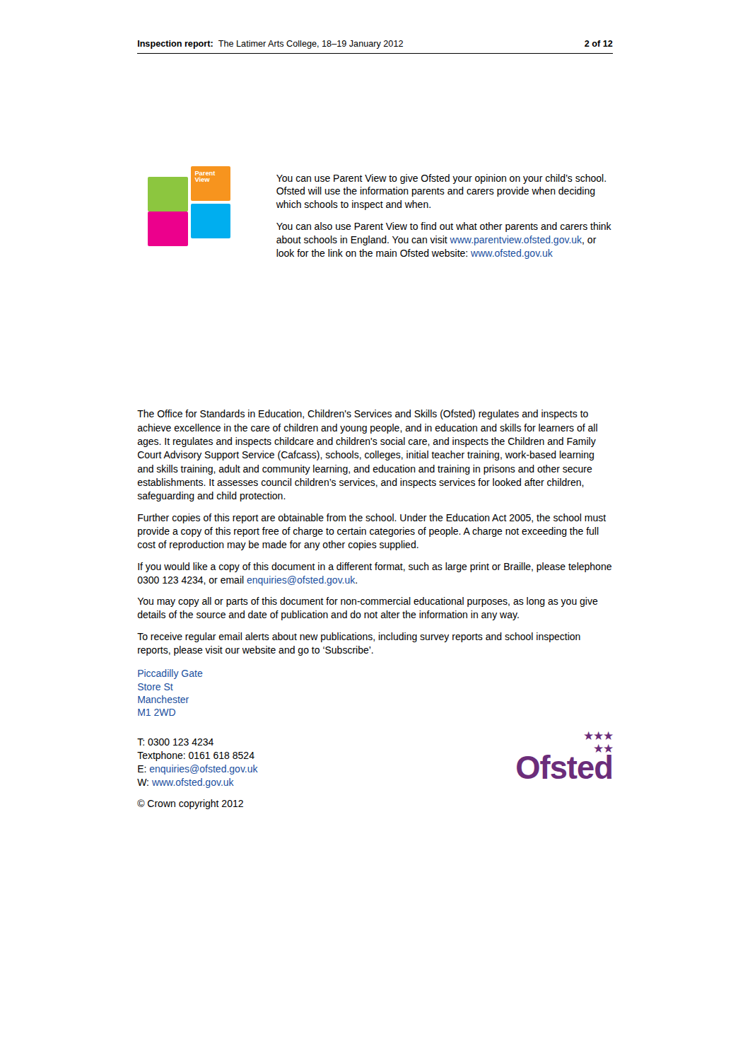Inspection report: The Latimer Arts College, 18–19 January 2012
2 of 12
Parent
View
You can use Parent View to give Ofsted your opinion on your child’s school. Ofsted will use the information parents and carers provide when deciding which schools to inspect and when.
You can also use Parent View to find out what other parents and carers think about schools in England. You can visit www.parentview.ofsted.gov.uk, or look for the link on the main Ofsted website: www.ofsted.gov.uk
The Office for Standards in Education, Children's Services and Skills (Ofsted) regulates and inspects to achieve excellence in the care of children and young people, and in education and skills for learners of all ages. It regulates and inspects childcare and children's social care, and inspects the Children and Family Court Advisory Support Service (Cafcass), schools, colleges, initial teacher training, work-based learning and skills training, adult and community learning, and education and training in prisons and other secure establishments. It assesses council children’s services, and inspects services for looked after children, safeguarding and child protection.
Further copies of this report are obtainable from the school. Under the Education Act 2005, the school must provide a copy of this report free of charge to certain categories of people. A charge not exceeding the full cost of reproduction may be made for any other copies supplied.
If you would like a copy of this document in a different format, such as large print or Braille, please telephone 0300 123 4234, or email enquiries@ofsted.gov.uk.
You may copy all or parts of this document for non-commercial educational purposes, as long as you give details of the source and date of publication and do not alter the information in any way.
To receive regular email alerts about new publications, including survey reports and school inspection reports, please visit our website and go to ‘Subscribe’.
Piccadilly Gate Store St Manchester M1 2WD
T: 0300 123 4234
Textphone: 0161 618 8524
E: enquiries@ofsted.gov.uk
W: www.ofsted.gov.uk
★★★
★★
Ofsted
© Crown copyright 2012